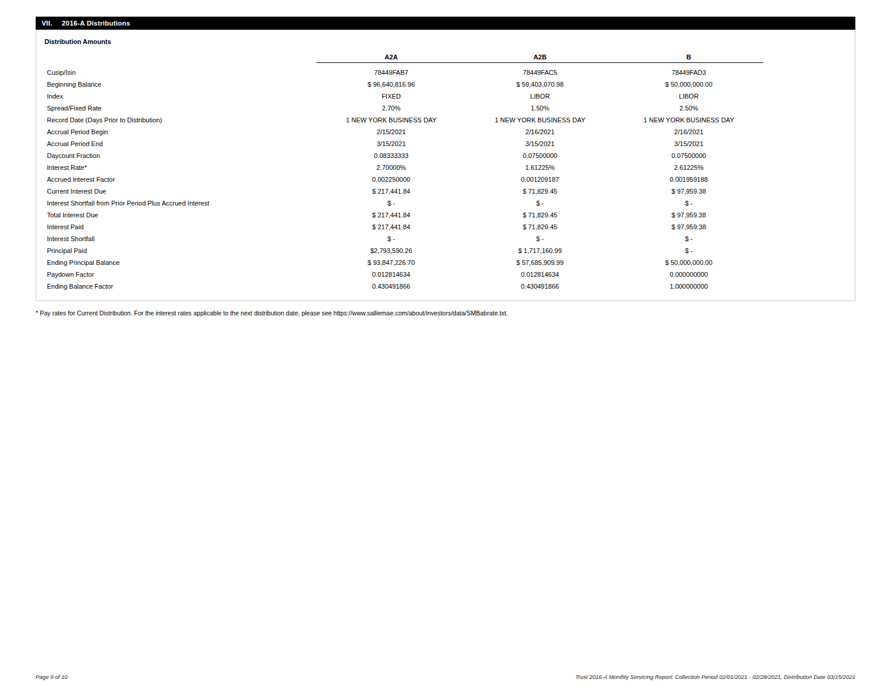VII. 2016-A Distributions
Distribution Amounts
| | A2A | A2B | B | |
| --- | --- | --- | --- | --- |
| Cusip/Isin | 78449FAB7 | 78449FAC5 | 78449FAD3 | |
| Beginning Balance | $ 96,640,816.96 | $ 59,403,070.98 | $ 50,000,000.00 | |
| Index | FIXED | LIBOR | LIBOR | |
| Spread/Fixed Rate | 2.70% | 1.50% | 2.50% | |
| Record Date (Days Prior to Distribution) | 1 NEW YORK BUSINESS DAY | 1 NEW YORK BUSINESS DAY | 1 NEW YORK BUSINESS DAY | |
| Accrual Period Begin | 2/15/2021 | 2/16/2021 | 2/16/2021 | |
| Accrual Period End | 3/15/2021 | 3/15/2021 | 3/15/2021 | |
| Daycount Fraction | 0.08333333 | 0.07500000 | 0.07500000 | |
| Interest Rate* | 2.70000% | 1.61225% | 2.61225% | |
| Accrued Interest Factor | 0.002250000 | 0.001209187 | 0.001959188 | |
| Current Interest Due | $ 217,441.84 | $ 71,829.45 | $ 97,959.38 | |
| Interest Shortfall from Prior Period Plus Accrued Interest | $ - | $ - | $ - | |
| Total Interest Due | $ 217,441.84 | $ 71,829.45 | $ 97,959.38 | |
| Interest Paid | $ 217,441.84 | $ 71,829.45 | $ 97,959.38 | |
| Interest Shortfall | $ - | $ - | $ - | |
| Principal Paid | $2,793,590.26 | $ 1,717,160.99 | $ - | |
| Ending Principal Balance | $ 93,847,226.70 | $ 57,685,909.99 | $ 50,000,000.00 | |
| Paydown Factor | 0.012814634 | 0.012814634 | 0.000000000 | |
| Ending Balance Factor | 0.430491866 | 0.430491866 | 1.000000000 | |
* Pay rates for Current Distribution. For the interest rates applicable to the next distribution date, please see https://www.salliemae.com/about/investors/data/SMBabrate.txt.
Page 9 of 10
Trust 2016-A Monthly Servicing Report: Collection Period 02/01/2021 - 02/28/2021, Distribution Date 03/15/2021